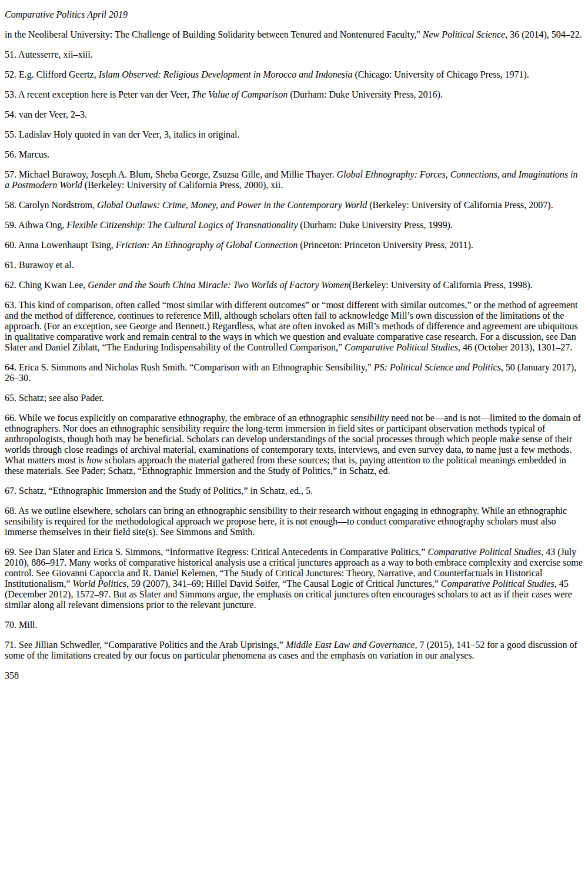Comparative Politics April 2019
in the Neoliberal University: The Challenge of Building Solidarity between Tenured and Nontenured Faculty," New Political Science, 36 (2014), 504–22.
51. Autesserre, xii–xiii.
52. E.g. Clifford Geertz, Islam Observed: Religious Development in Morocco and Indonesia (Chicago: University of Chicago Press, 1971).
53. A recent exception here is Peter van der Veer, The Value of Comparison (Durham: Duke University Press, 2016).
54. van der Veer, 2–3.
55. Ladislav Holy quoted in van der Veer, 3, italics in original.
56. Marcus.
57. Michael Burawoy, Joseph A. Blum, Sheba George, Zsuzsa Gille, and Millie Thayer. Global Ethnography: Forces, Connections, and Imaginations in a Postmodern World (Berkeley: University of California Press, 2000), xii.
58. Carolyn Nordstrom, Global Outlaws: Crime, Money, and Power in the Contemporary World (Berkeley: University of California Press, 2007).
59. Aihwa Ong, Flexible Citizenship: The Cultural Logics of Transnationality (Durham: Duke University Press, 1999).
60. Anna Lowenhaupt Tsing, Friction: An Ethnography of Global Connection (Princeton: Princeton University Press, 2011).
61. Burawoy et al.
62. Ching Kwan Lee, Gender and the South China Miracle: Two Worlds of Factory Women(Berkeley: University of California Press, 1998).
63. This kind of comparison, often called “most similar with different outcomes” or “most different with similar outcomes,” or the method of agreement and the method of difference, continues to reference Mill, although scholars often fail to acknowledge Mill’s own discussion of the limitations of the approach. (For an exception, see George and Bennett.) Regardless, what are often invoked as Mill’s methods of difference and agreement are ubiquitous in qualitative comparative work and remain central to the ways in which we question and evaluate comparative case research. For a discussion, see Dan Slater and Daniel Ziblatt, “The Enduring Indispensability of the Controlled Comparison,” Comparative Political Studies, 46 (October 2013), 1301–27.
64. Erica S. Simmons and Nicholas Rush Smith. “Comparison with an Ethnographic Sensibility,” PS: Political Science and Politics, 50 (January 2017), 26–30.
65. Schatz; see also Pader.
66. While we focus explicitly on comparative ethnography, the embrace of an ethnographic sensibility need not be—and is not—limited to the domain of ethnographers. Nor does an ethnographic sensibility require the long-term immersion in field sites or participant observation methods typical of anthropologists, though both may be beneficial. Scholars can develop understandings of the social processes through which people make sense of their worlds through close readings of archival material, examinations of contemporary texts, interviews, and even survey data, to name just a few methods. What matters most is how scholars approach the material gathered from these sources; that is, paying attention to the political meanings embedded in these materials. See Pader; Schatz, “Ethnographic Immersion and the Study of Politics,” in Schatz, ed.
67. Schatz, “Ethnographic Immersion and the Study of Politics,” in Schatz, ed., 5.
68. As we outline elsewhere, scholars can bring an ethnographic sensibility to their research without engaging in ethnography. While an ethnographic sensibility is required for the methodological approach we propose here, it is not enough—to conduct comparative ethnography scholars must also immerse themselves in their field site(s). See Simmons and Smith.
69. See Dan Slater and Erica S. Simmons, “Informative Regress: Critical Antecedents in Comparative Politics,” Comparative Political Studies, 43 (July 2010), 886–917. Many works of comparative historical analysis use a critical junctures approach as a way to both embrace complexity and exercise some control. See Giovanni Capoccia and R. Daniel Kelemen, “The Study of Critical Junctures: Theory, Narrative, and Counterfactuals in Historical Institutionalism,” World Politics, 59 (2007), 341–69; Hillel David Soifer, “The Causal Logic of Critical Junctures,” Comparative Political Studies, 45 (December 2012), 1572–97. But as Slater and Simmons argue, the emphasis on critical junctures often encourages scholars to act as if their cases were similar along all relevant dimensions prior to the relevant juncture.
70. Mill.
71. See Jillian Schwedler, “Comparative Politics and the Arab Uprisings,” Middle East Law and Governance, 7 (2015), 141–52 for a good discussion of some of the limitations created by our focus on particular phenomena as cases and the emphasis on variation in our analyses.
358